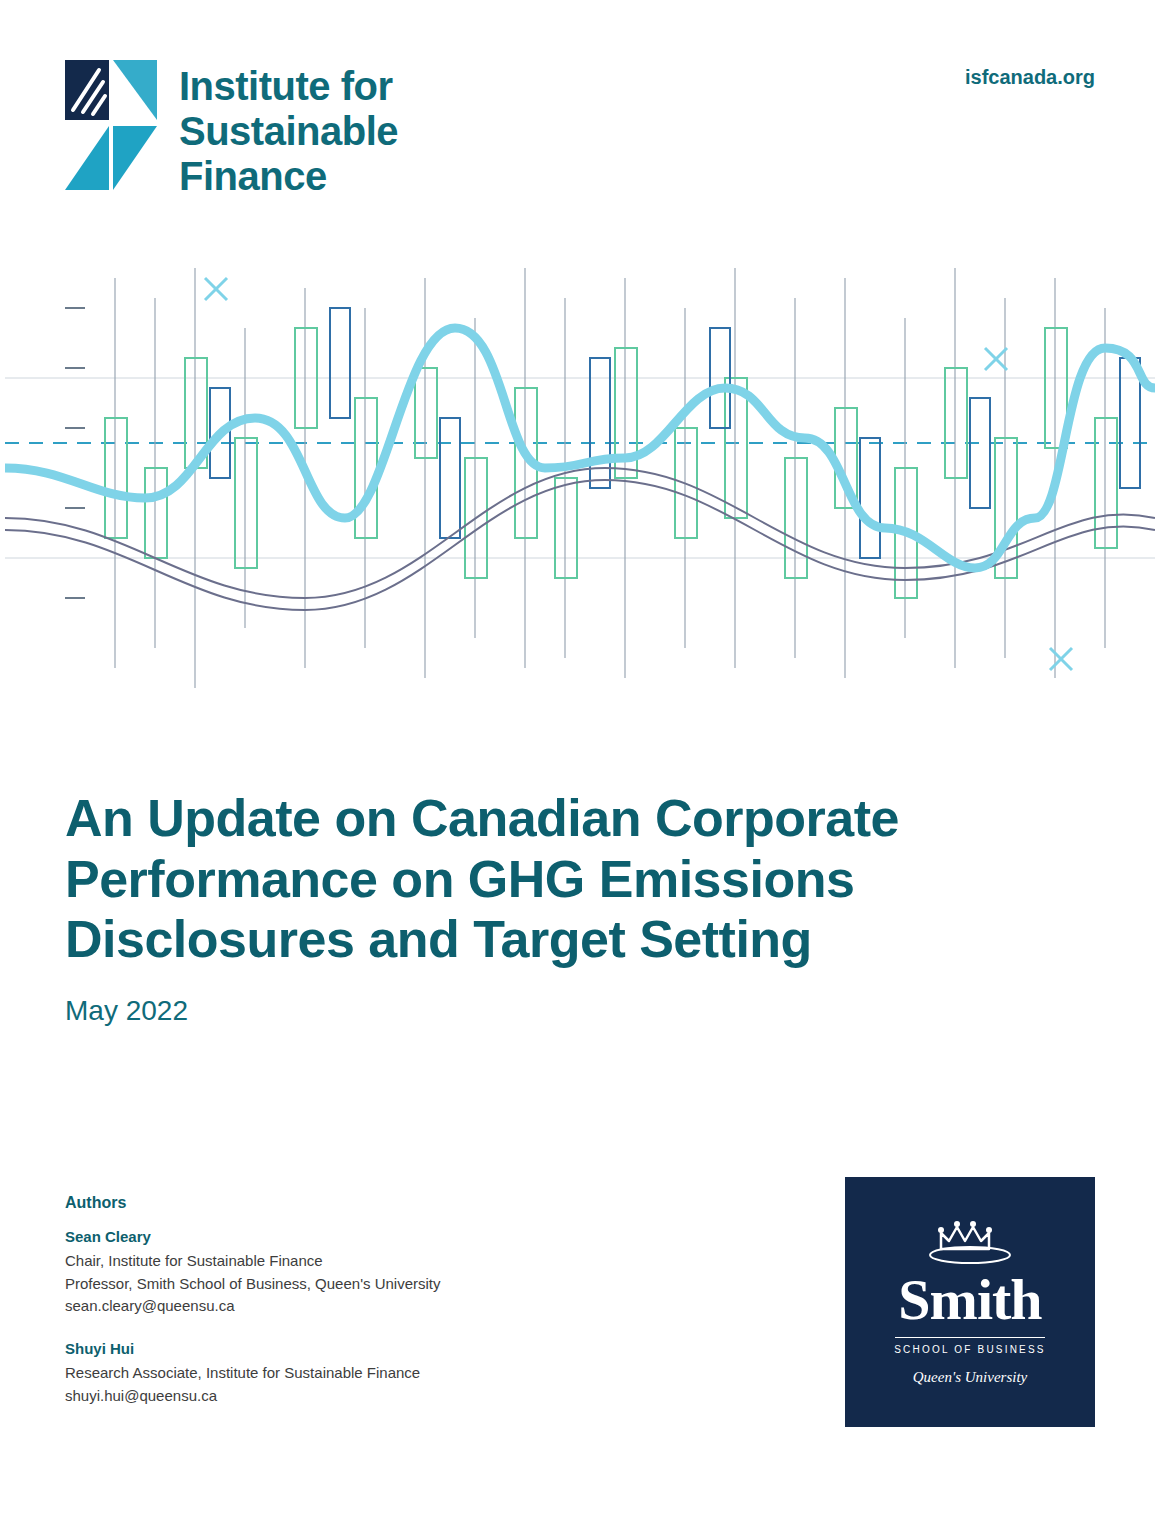Institute for
Sustainable
Finance
isfcanada.org
An Update on Canadian Corporate Performance on GHG Emissions Disclosures and Target Setting
May 2022
Authors
Sean Cleary Chair, Institute for Sustainable Finance
Professor, Smith School of Business, Queen's University
sean.cleary@queensu.ca
Shuyi Hui Research Associate, Institute for Sustainable Finance
shuyi.hui@queensu.ca
Smith
School of Business
Queen's University